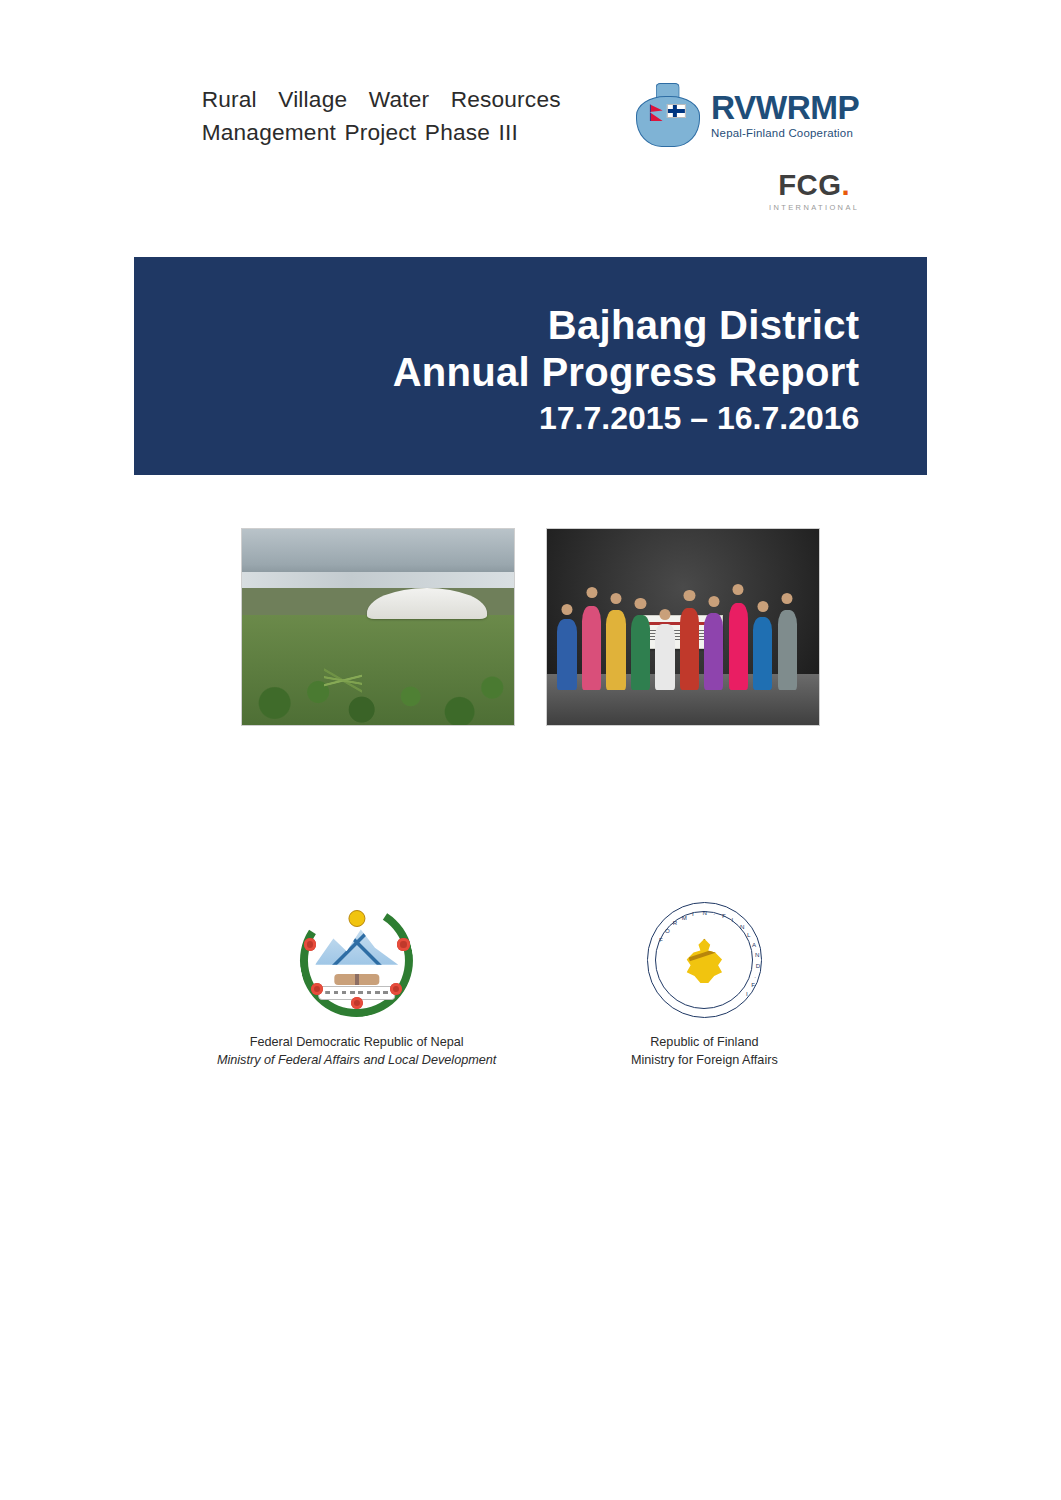Rural Village Water Resources Management Project Phase III
RVWRMP
Nepal-Finland Cooperation
FCG.
INTERNATIONAL
Bajhang District
Annual Progress Report
17.7.2015 – 16.7.2016
Vegetable farming with plastic tunnel
Community gathering with banner
Federal Democratic Republic of Nepal
Ministry of Federal Affairs and Local Development
F O R M I N . F I N L A N D . F I
Republic of Finland
Ministry for Foreign Affairs